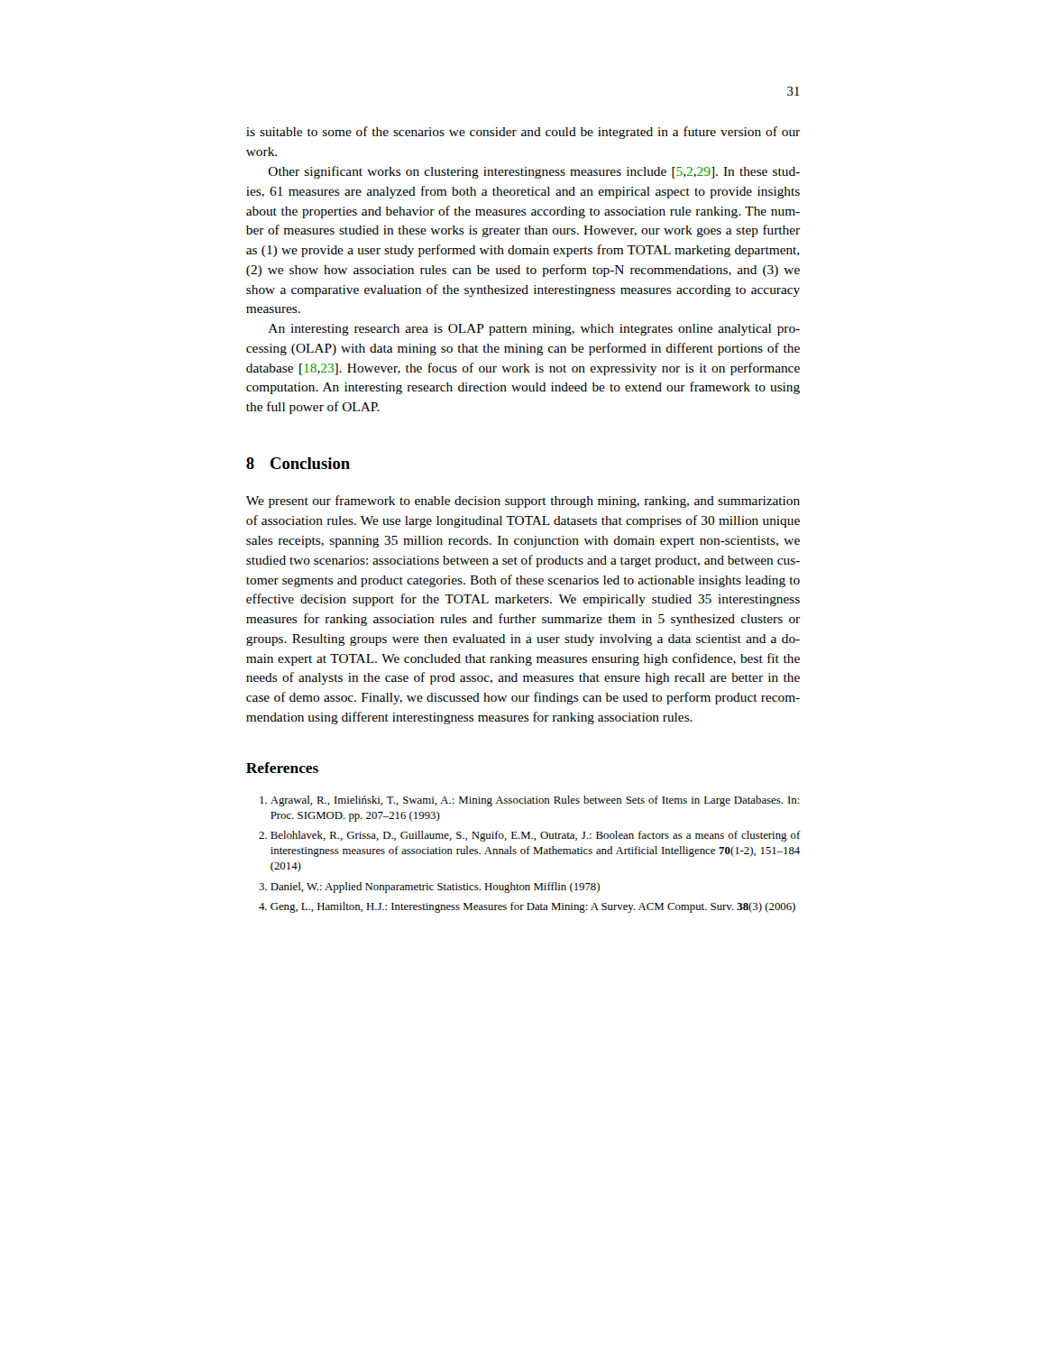31
is suitable to some of the scenarios we consider and could be integrated in a future version of our work.
Other significant works on clustering interestingness measures include [5,2,29]. In these studies, 61 measures are analyzed from both a theoretical and an empirical aspect to provide insights about the properties and behavior of the measures according to association rule ranking. The number of measures studied in these works is greater than ours. However, our work goes a step further as (1) we provide a user study performed with domain experts from TOTAL marketing department, (2) we show how association rules can be used to perform top-N recommendations, and (3) we show a comparative evaluation of the synthesized interestingness measures according to accuracy measures.
An interesting research area is OLAP pattern mining, which integrates online analytical processing (OLAP) with data mining so that the mining can be performed in different portions of the database [18,23]. However, the focus of our work is not on expressivity nor is it on performance computation. An interesting research direction would indeed be to extend our framework to using the full power of OLAP.
8 Conclusion
We present our framework to enable decision support through mining, ranking, and summarization of association rules. We use large longitudinal TOTAL datasets that comprises of 30 million unique sales receipts, spanning 35 million records. In conjunction with domain expert non-scientists, we studied two scenarios: associations between a set of products and a target product, and between customer segments and product categories. Both of these scenarios led to actionable insights leading to effective decision support for the TOTAL marketers. We empirically studied 35 interestingness measures for ranking association rules and further summarize them in 5 synthesized clusters or groups. Resulting groups were then evaluated in a user study involving a data scientist and a domain expert at TOTAL. We concluded that ranking measures ensuring high confidence, best fit the needs of analysts in the case of prod assoc, and measures that ensure high recall are better in the case of demo assoc. Finally, we discussed how our findings can be used to perform product recommendation using different interestingness measures for ranking association rules.
References
Agrawal, R., Imieliński, T., Swami, A.: Mining Association Rules between Sets of Items in Large Databases. In: Proc. SIGMOD. pp. 207–216 (1993)
Belohlavek, R., Grissa, D., Guillaume, S., Nguifo, E.M., Outrata, J.: Boolean factors as a means of clustering of interestingness measures of association rules. Annals of Mathematics and Artificial Intelligence 70(1-2), 151–184 (2014)
Daniel, W.: Applied Nonparametric Statistics. Houghton Mifflin (1978)
Geng, L., Hamilton, H.J.: Interestingness Measures for Data Mining: A Survey. ACM Comput. Surv. 38(3) (2006)